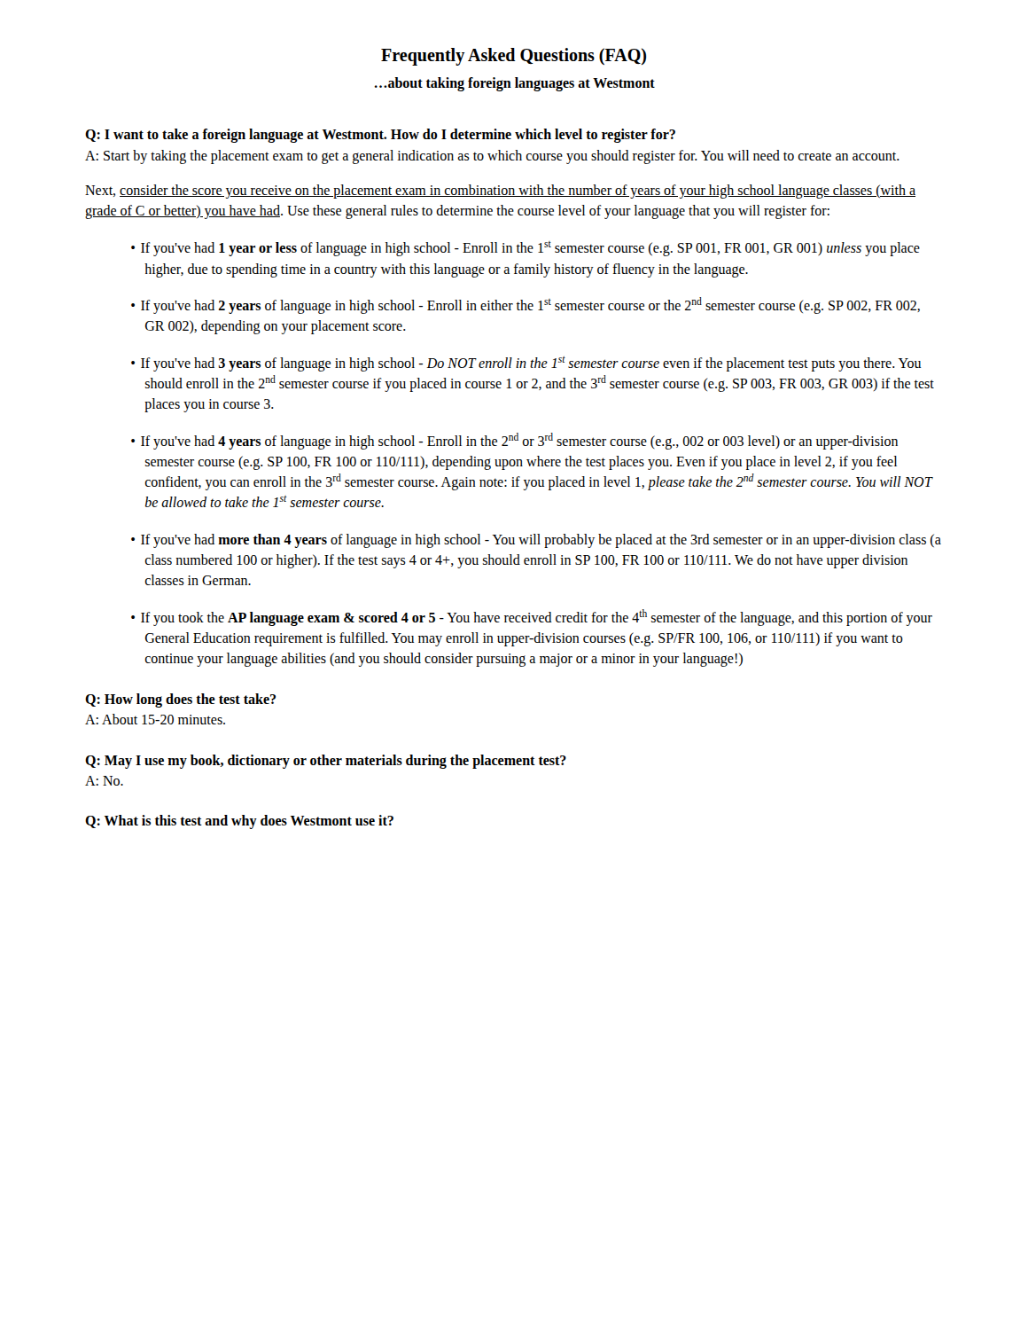Frequently Asked Questions (FAQ)
…about taking foreign languages at Westmont
Q: I want to take a foreign language at Westmont. How do I determine which level to register for?
A: Start by taking the placement exam to get a general indication as to which course you should register for. You will need to create an account.
Next, consider the score you receive on the placement exam in combination with the number of years of your high school language classes (with a grade of C or better) you have had. Use these general rules to determine the course level of your language that you will register for:
•If you've had 1 year or less of language in high school - Enroll in the 1st semester course (e.g. SP 001, FR 001, GR 001) unless you place higher, due to spending time in a country with this language or a family history of fluency in the language.
•If you've had 2 years of language in high school - Enroll in either the 1st semester course or the 2nd semester course (e.g. SP 002, FR 002, GR 002), depending on your placement score.
•If you've had 3 years of language in high school - Do NOT enroll in the 1st semester course even if the placement test puts you there. You should enroll in the 2nd semester course if you placed in course 1 or 2, and the 3rd semester course (e.g. SP 003, FR 003, GR 003) if the test places you in course 3.
•If you've had 4 years of language in high school - Enroll in the 2nd or 3rd semester course (e.g., 002 or 003 level) or an upper-division semester course (e.g. SP 100, FR 100 or 110/111), depending upon where the test places you. Even if you place in level 2, if you feel confident, you can enroll in the 3rd semester course. Again note: if you placed in level 1, please take the 2nd semester course. You will NOT be allowed to take the 1st semester course.
•If you've had more than 4 years of language in high school - You will probably be placed at the 3rd semester or in an upper-division class (a class numbered 100 or higher). If the test says 4 or 4+, you should enroll in SP 100, FR 100 or 110/111. We do not have upper division classes in German.
•If you took the AP language exam & scored 4 or 5 - You have received credit for the 4th semester of the language, and this portion of your General Education requirement is fulfilled. You may enroll in upper-division courses (e.g. SP/FR 100, 106, or 110/111) if you want to continue your language abilities (and you should consider pursuing a major or a minor in your language!)
Q: How long does the test take?
A: About 15-20 minutes.
Q: May I use my book, dictionary or other materials during the placement test?
A: No.
Q: What is this test and why does Westmont use it?